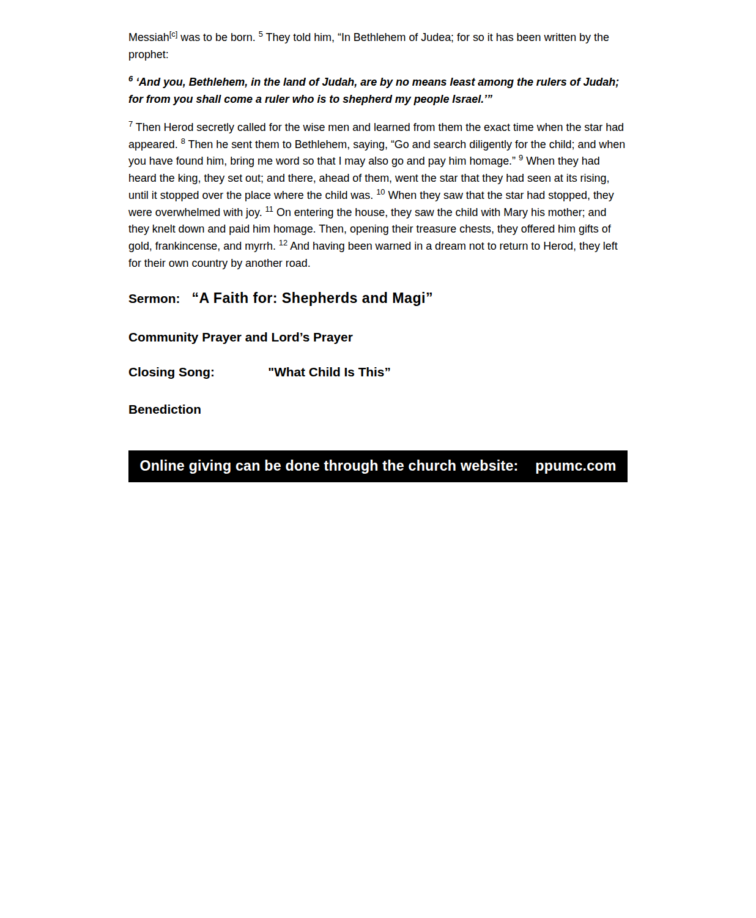Messiah[c] was to be born. 5 They told him, “In Bethlehem of Judea; for so it has been written by the prophet:
6 ‘And you, Bethlehem, in the land of Judah, are by no means least among the rulers of Judah; for from you shall come a ruler who is to shepherd my people Israel.’”
7 Then Herod secretly called for the wise men and learned from them the exact time when the star had appeared. 8 Then he sent them to Bethlehem, saying, “Go and search diligently for the child; and when you have found him, bring me word so that I may also go and pay him homage.” 9 When they had heard the king, they set out; and there, ahead of them, went the star that they had seen at its rising, until it stopped over the place where the child was. 10 When they saw that the star had stopped, they were overwhelmed with joy. 11 On entering the house, they saw the child with Mary his mother; and they knelt down and paid him homage. Then, opening their treasure chests, they offered him gifts of gold, frankincense, and myrrh. 12 And having been warned in a dream not to return to Herod, they left for their own country by another road.
Sermon: “A Faith for: Shepherds and Magi”
Community Prayer and Lord’s Prayer
Closing Song: "What Child Is This”
Benediction
Online giving can be done through the church website:ppumc.com